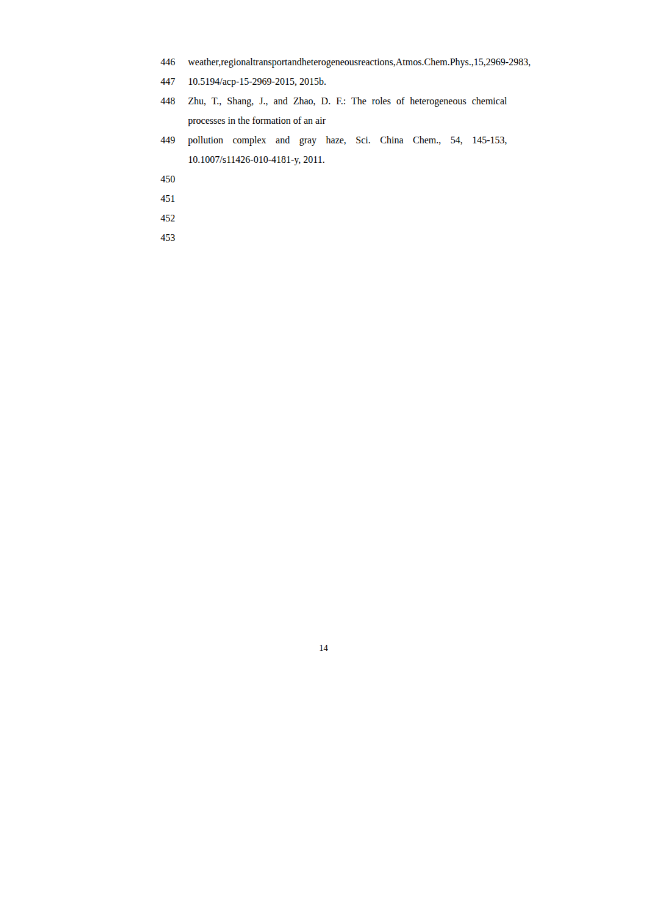446
weather, regional transport and heterogeneous reactions, Atmos. Chem. Phys., 15, 2969-2983,
447
10.5194/acp-15-2969-2015, 2015b.
448
Zhu, T., Shang, J., and Zhao, D. F.: The roles of heterogeneous chemical processes in the formation of an air
449
pollution complex and gray haze, Sci. China Chem., 54, 145-153, 10.1007/s11426-010-4181-y, 2011.
450
451
452
453
14